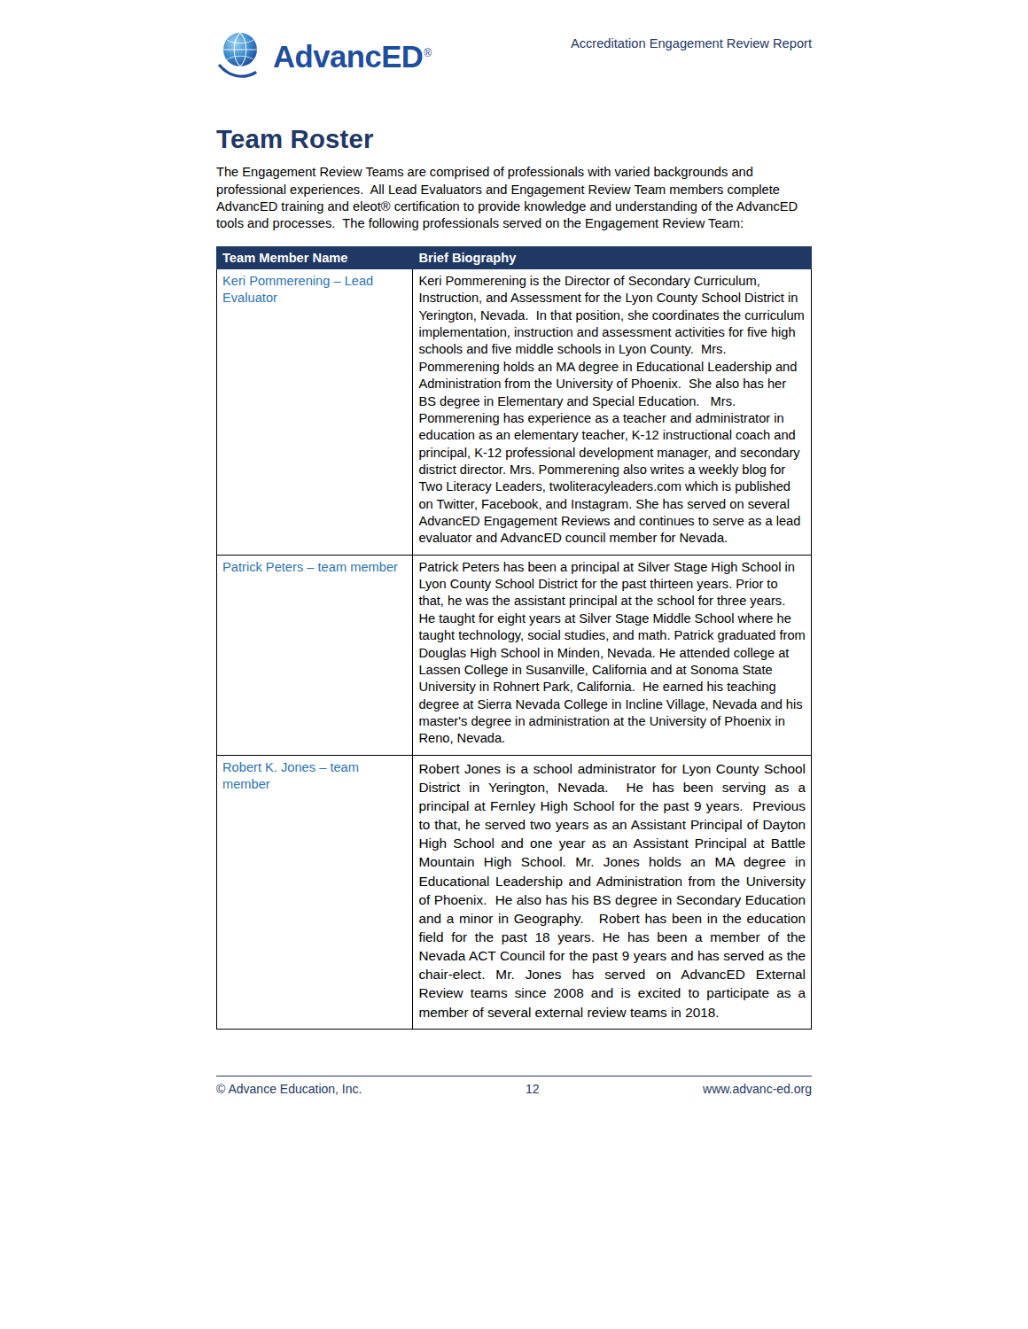AdvancED®
Accreditation Engagement Review Report
Team Roster
The Engagement Review Teams are comprised of professionals with varied backgrounds and professional experiences. All Lead Evaluators and Engagement Review Team members complete AdvancED training and eleot® certification to provide knowledge and understanding of the AdvancED tools and processes. The following professionals served on the Engagement Review Team:
| Team Member Name | Brief Biography |
| --- | --- |
| Keri Pommerening – Lead Evaluator | Keri Pommerening is the Director of Secondary Curriculum, Instruction, and Assessment for the Lyon County School District in Yerington, Nevada. In that position, she coordinates the curriculum implementation, instruction and assessment activities for five high schools and five middle schools in Lyon County. Mrs. Pommerening holds an MA degree in Educational Leadership and Administration from the University of Phoenix. She also has her BS degree in Elementary and Special Education. Mrs. Pommerening has experience as a teacher and administrator in education as an elementary teacher, K-12 instructional coach and principal, K-12 professional development manager, and secondary district director. Mrs. Pommerening also writes a weekly blog for Two Literacy Leaders, twoliteracyleaders.com which is published on Twitter, Facebook, and Instagram. She has served on several AdvancED Engagement Reviews and continues to serve as a lead evaluator and AdvancED council member for Nevada. |
| Patrick Peters – team member | Patrick Peters has been a principal at Silver Stage High School in Lyon County School District for the past thirteen years. Prior to that, he was the assistant principal at the school for three years. He taught for eight years at Silver Stage Middle School where he taught technology, social studies, and math. Patrick graduated from Douglas High School in Minden, Nevada. He attended college at Lassen College in Susanville, California and at Sonoma State University in Rohnert Park, California. He earned his teaching degree at Sierra Nevada College in Incline Village, Nevada and his master's degree in administration at the University of Phoenix in Reno, Nevada. |
| Robert K. Jones – team member | Robert Jones is a school administrator for Lyon County School District in Yerington, Nevada. He has been serving as a principal at Fernley High School for the past 9 years. Previous to that, he served two years as an Assistant Principal of Dayton High School and one year as an Assistant Principal at Battle Mountain High School. Mr. Jones holds an MA degree in Educational Leadership and Administration from the University of Phoenix. He also has his BS degree in Secondary Education and a minor in Geography. Robert has been in the education field for the past 18 years. He has been a member of the Nevada ACT Council for the past 9 years and has served as the chair-elect. Mr. Jones has served on AdvancED External Review teams since 2008 and is excited to participate as a member of several external review teams in 2018. |
© Advance Education, Inc.
12
www.advanc-ed.org